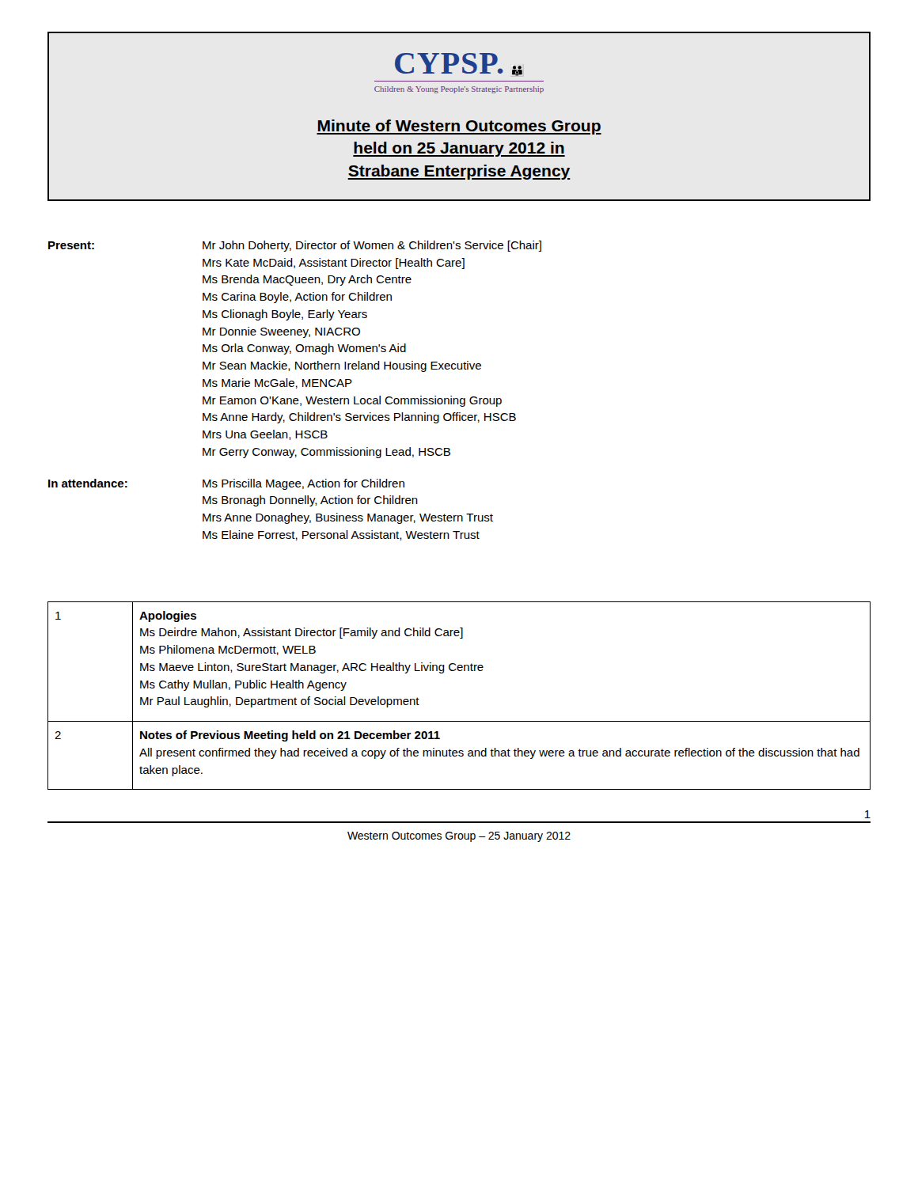CYPSP.👪
Children & Young People's Strategic Partnership
Minute of Western Outcomes Group
held on 25 January 2012 in
Strabane Enterprise Agency
| Present: | Mr John Doherty, Director of Women & Children's Service [Chair] Mrs Kate McDaid, Assistant Director [Health Care] Ms Brenda MacQueen, Dry Arch Centre Ms Carina Boyle, Action for Children Ms Clionagh Boyle, Early Years Mr Donnie Sweeney, NIACRO Ms Orla Conway, Omagh Women's Aid Mr Sean Mackie, Northern Ireland Housing Executive Ms Marie McGale, MENCAP Mr Eamon O'Kane, Western Local Commissioning Group Ms Anne Hardy, Children's Services Planning Officer, HSCB Mrs Una Geelan, HSCB Mr Gerry Conway, Commissioning Lead, HSCB |
| In attendance: | Ms Priscilla Magee, Action for Children Ms Bronagh Donnelly, Action for Children Mrs Anne Donaghey, Business Manager, Western Trust Ms Elaine Forrest, Personal Assistant, Western Trust |
| 1 | Apologies Ms Deirdre Mahon, Assistant Director [Family and Child Care] Ms Philomena McDermott, WELB Ms Maeve Linton, SureStart Manager, ARC Healthy Living Centre Ms Cathy Mullan, Public Health Agency Mr Paul Laughlin, Department of Social Development |
| 2 | Notes of Previous Meeting held on 21 December 2011 All present confirmed they had received a copy of the minutes and that they were a true and accurate reflection of the discussion that had taken place. |
1 Western Outcomes Group – 25 January 2012